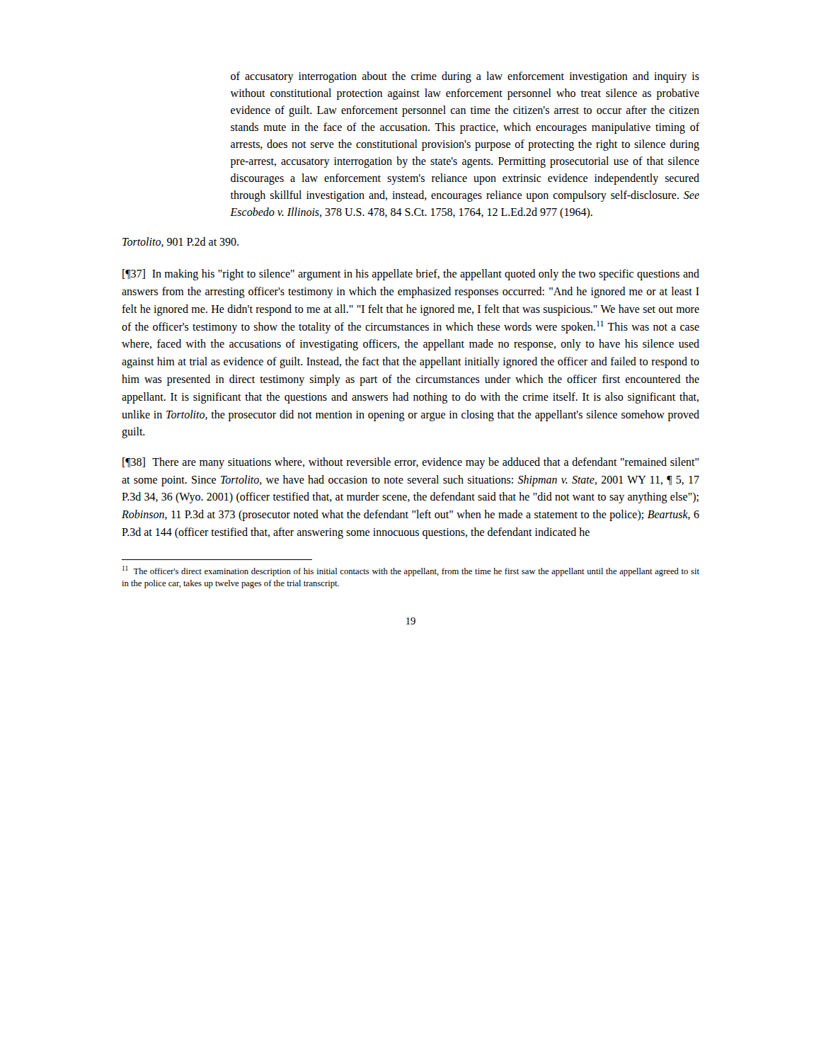of accusatory interrogation about the crime during a law enforcement investigation and inquiry is without constitutional protection against law enforcement personnel who treat silence as probative evidence of guilt. Law enforcement personnel can time the citizen's arrest to occur after the citizen stands mute in the face of the accusation. This practice, which encourages manipulative timing of arrests, does not serve the constitutional provision's purpose of protecting the right to silence during pre-arrest, accusatory interrogation by the state's agents. Permitting prosecutorial use of that silence discourages a law enforcement system's reliance upon extrinsic evidence independently secured through skillful investigation and, instead, encourages reliance upon compulsory self-disclosure. See Escobedo v. Illinois, 378 U.S. 478, 84 S.Ct. 1758, 1764, 12 L.Ed.2d 977 (1964).
Tortolito, 901 P.2d at 390.
[¶37] In making his "right to silence" argument in his appellate brief, the appellant quoted only the two specific questions and answers from the arresting officer's testimony in which the emphasized responses occurred: "And he ignored me or at least I felt he ignored me. He didn't respond to me at all." "I felt that he ignored me, I felt that was suspicious." We have set out more of the officer's testimony to show the totality of the circumstances in which these words were spoken.11 This was not a case where, faced with the accusations of investigating officers, the appellant made no response, only to have his silence used against him at trial as evidence of guilt. Instead, the fact that the appellant initially ignored the officer and failed to respond to him was presented in direct testimony simply as part of the circumstances under which the officer first encountered the appellant. It is significant that the questions and answers had nothing to do with the crime itself. It is also significant that, unlike in Tortolito, the prosecutor did not mention in opening or argue in closing that the appellant's silence somehow proved guilt.
[¶38] There are many situations where, without reversible error, evidence may be adduced that a defendant "remained silent" at some point. Since Tortolito, we have had occasion to note several such situations: Shipman v. State, 2001 WY 11, ¶ 5, 17 P.3d 34, 36 (Wyo. 2001) (officer testified that, at murder scene, the defendant said that he "did not want to say anything else"); Robinson, 11 P.3d at 373 (prosecutor noted what the defendant "left out" when he made a statement to the police); Beartusk, 6 P.3d at 144 (officer testified that, after answering some innocuous questions, the defendant indicated he
11 The officer's direct examination description of his initial contacts with the appellant, from the time he first saw the appellant until the appellant agreed to sit in the police car, takes up twelve pages of the trial transcript.
19